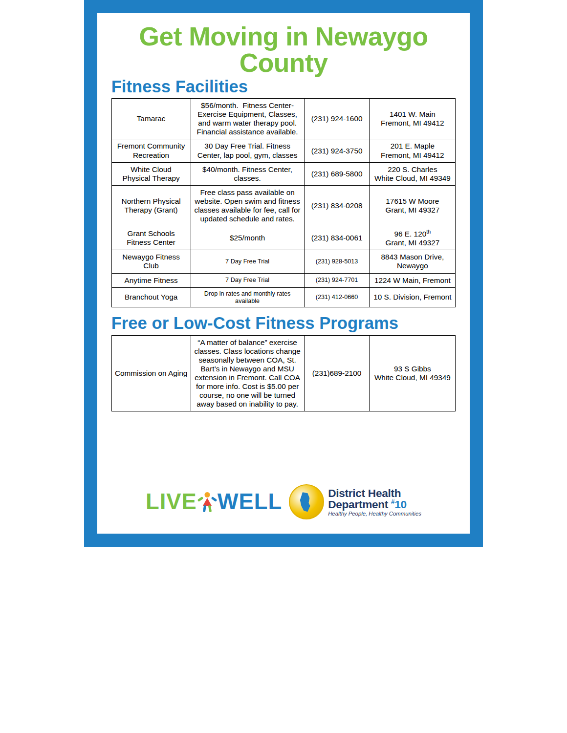Get Moving in Newaygo County
Fitness Facilities
| Tamarac | $56/month. Fitness Center-Exercise Equipment, Classes, and warm water therapy pool. Financial assistance available. | (231) 924-1600 | 1401 W. Main Fremont, MI 49412 |
| Fremont Community Recreation | 30 Day Free Trial. Fitness Center, lap pool, gym, classes | (231) 924-3750 | 201 E. Maple Fremont, MI 49412 |
| White Cloud Physical Therapy | $40/month. Fitness Center, classes. | (231) 689-5800 | 220 S. Charles White Cloud, MI 49349 |
| Northern Physical Therapy (Grant) | Free class pass available on website. Open swim and fitness classes available for fee, call for updated schedule and rates. | (231) 834-0208 | 17615 W Moore Grant, MI 49327 |
| Grant Schools Fitness Center | $25/month | (231) 834-0061 | 96 E. 120 th Grant, MI 49327 |
| Newaygo Fitness Club | 7 Day Free Trial | (231) 928-5013 | 8843 Mason Drive, Newaygo |
| Anytime Fitness | 7 Day Free Trial | (231) 924-7701 | 1224 W Main, Fremont |
| Branchout Yoga | Drop in rates and monthly rates available | (231) 412-0660 | 10 S. Division, Fremont |
Free or Low-Cost Fitness Programs
| Commission on Aging | “A matter of balance” exercise classes. Class locations change seasonally between COA, St. Bart’s in Newaygo and MSU extension in Fremont. Call COA for more info. Cost is $5.00 per course, no one will be turned away based on inability to pay. | (231)689-2100 | 93 S Gibbs White Cloud, MI 49349 |
LIVE WELL
District Health
Department #10
Healthy People, Healthy Communities